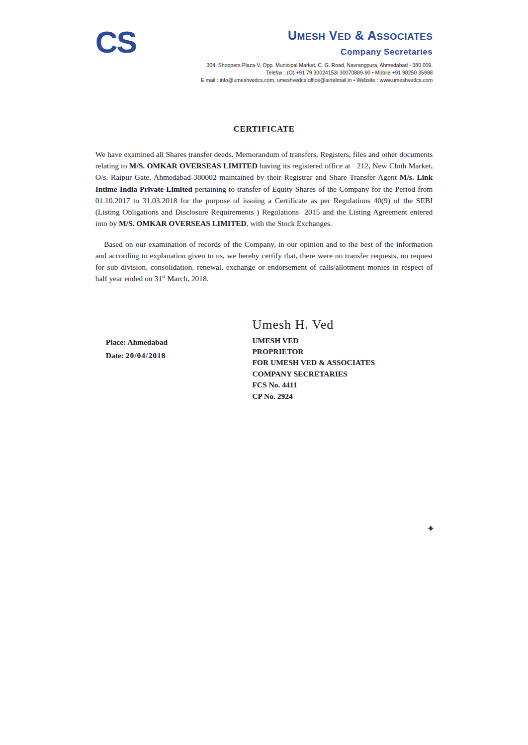CS
UMESH VED & ASSOCIATES
Company Secretaries
304, Shoppers Plaza-V, Opp. Municipal Market, C. G. Road, Navrangpura, Ahmedabad - 380 009.
Telefax : (O) +91 79 30024153/ 30070889-90 • Moblie +91 98250 35998
E mail : info@umeshvedcs.com, umeshvedcs.office@airtelmail.in • Website : www.umeshvedcs.com
CERTIFICATE
We have examined all Shares transfer deeds, Memorandum of transfers, Registers, files and other documents relating to M/S. OMKAR OVERSEAS LIMITED having its registered office at 212, New Cloth Market, O/s. Raipur Gate, Ahmedabad-380002 maintained by their Registrar and Share Transfer Agent M/s. Link Intime India Private Limited pertaining to transfer of Equity Shares of the Company for the Period from 01.10.2017 to 31.03.2018 for the purpose of issuing a Certificate as per Regulations 40(9) of the SEBI (Listing Obligations and Disclosure Requirements ) Regulations 2015 and the Listing Agreement entered into by M/S. OMKAR OVERSEAS LIMITED, with the Stock Exchanges.
Based on our examination of records of the Company, in our opinion and to the best of the information and according to explanation given to us, we hereby certify that, there were no transfer requests, no request for sub division, consolidation, renewal, exchange or endorsement of calls/allotment monies in respect of half year ended on 31st March, 2018.
Place: Ahmedabad
Date: 20/04/2018
Umesh H. Ved
UMESH VED
PROPRIETOR
FOR UMESH VED & ASSOCIATES
COMPANY SECRETARIES
FCS No. 4411
CP No. 2924
✦